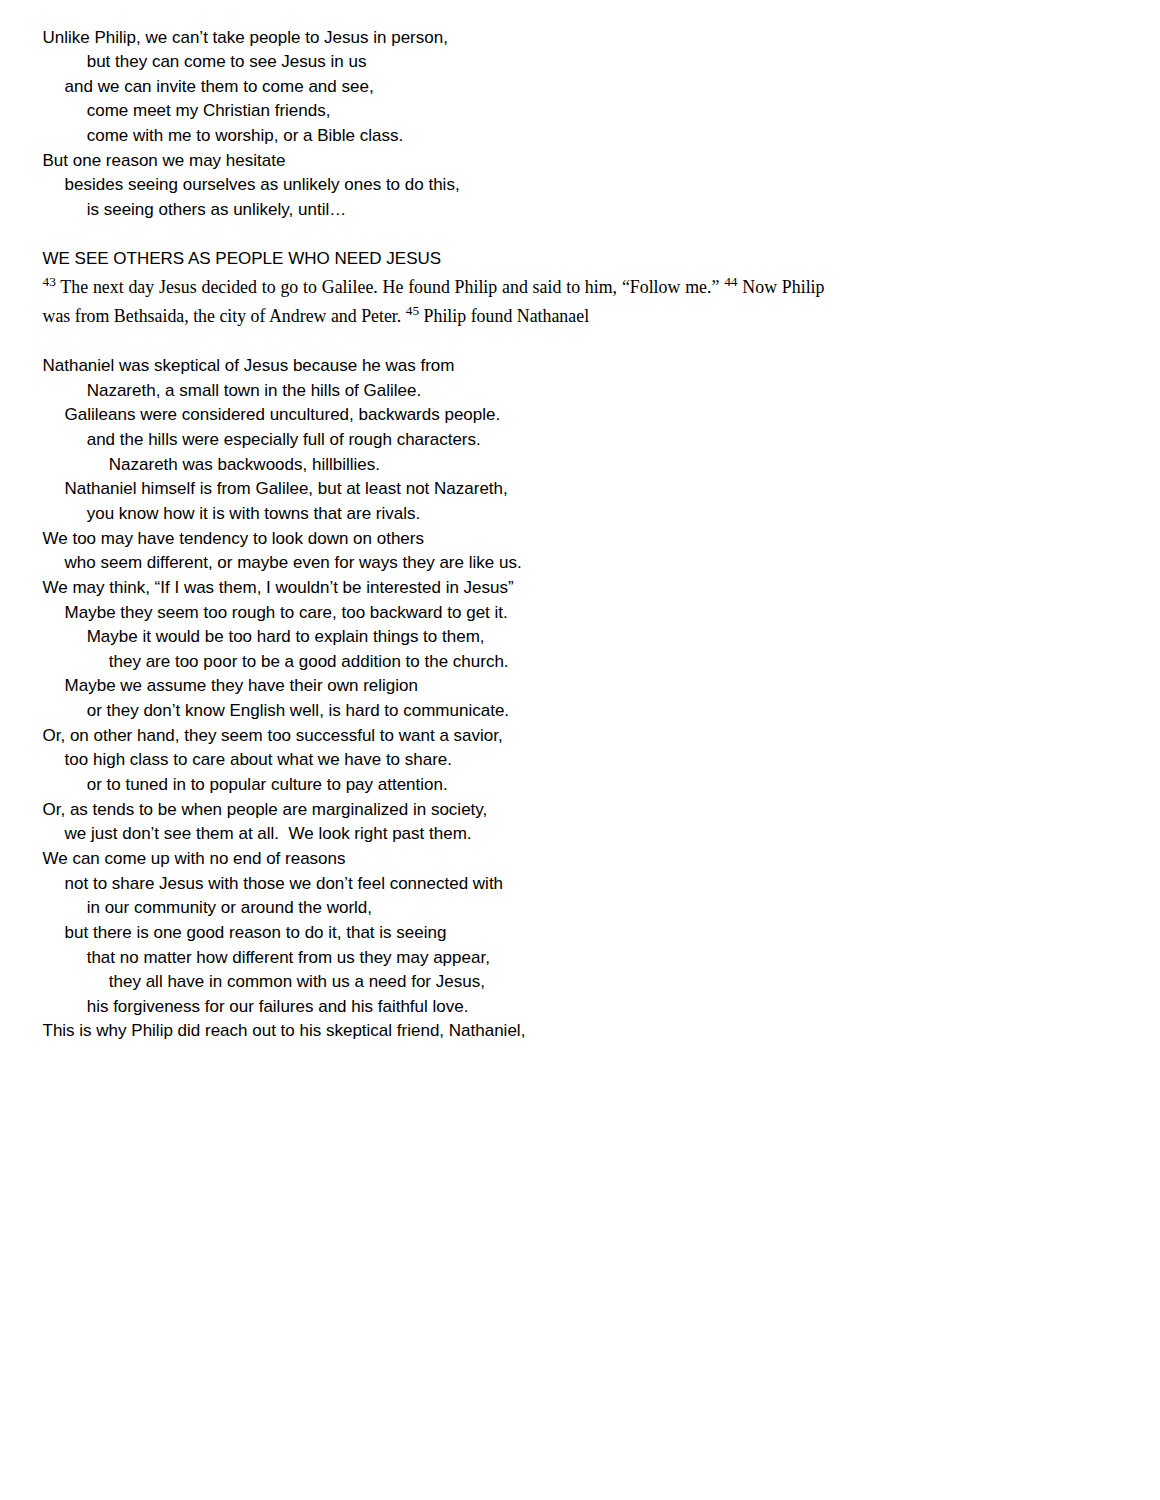Unlike Philip, we can’t take people to Jesus in person,
but they can come to see Jesus in us
and we can invite them to come and see,
come meet my Christian friends,
come with me to worship, or a Bible class.
But one reason we may hesitate
besides seeing ourselves as unlikely ones to do this,
is seeing others as unlikely, until…
WE SEE OTHERS AS PEOPLE WHO NEED JESUS
43 The next day Jesus decided to go to Galilee. He found Philip and said to him, “Follow me.” 44 Now Philip was from Bethsaida, the city of Andrew and Peter. 45 Philip found Nathanael
Nathaniel was skeptical of Jesus because he was from
Nazareth, a small town in the hills of Galilee.
Galileans were considered uncultured, backwards people.
and the hills were especially full of rough characters.
Nazareth was backwoods, hillbillies.
Nathaniel himself is from Galilee, but at least not Nazareth,
you know how it is with towns that are rivals.
We too may have tendency to look down on others
who seem different, or maybe even for ways they are like us.
We may think, “If I was them, I wouldn’t be interested in Jesus”
Maybe they seem too rough to care, too backward to get it.
Maybe it would be too hard to explain things to them,
they are too poor to be a good addition to the church.
Maybe we assume they have their own religion
or they don’t know English well, is hard to communicate.
Or, on other hand, they seem too successful to want a savior,
too high class to care about what we have to share.
or to tuned in to popular culture to pay attention.
Or, as tends to be when people are marginalized in society,
we just don’t see them at all. We look right past them.
We can come up with no end of reasons
not to share Jesus with those we don’t feel connected with
in our community or around the world,
but there is one good reason to do it, that is seeing
that no matter how different from us they may appear,
they all have in common with us a need for Jesus,
his forgiveness for our failures and his faithful love.
This is why Philip did reach out to his skeptical friend, Nathaniel,